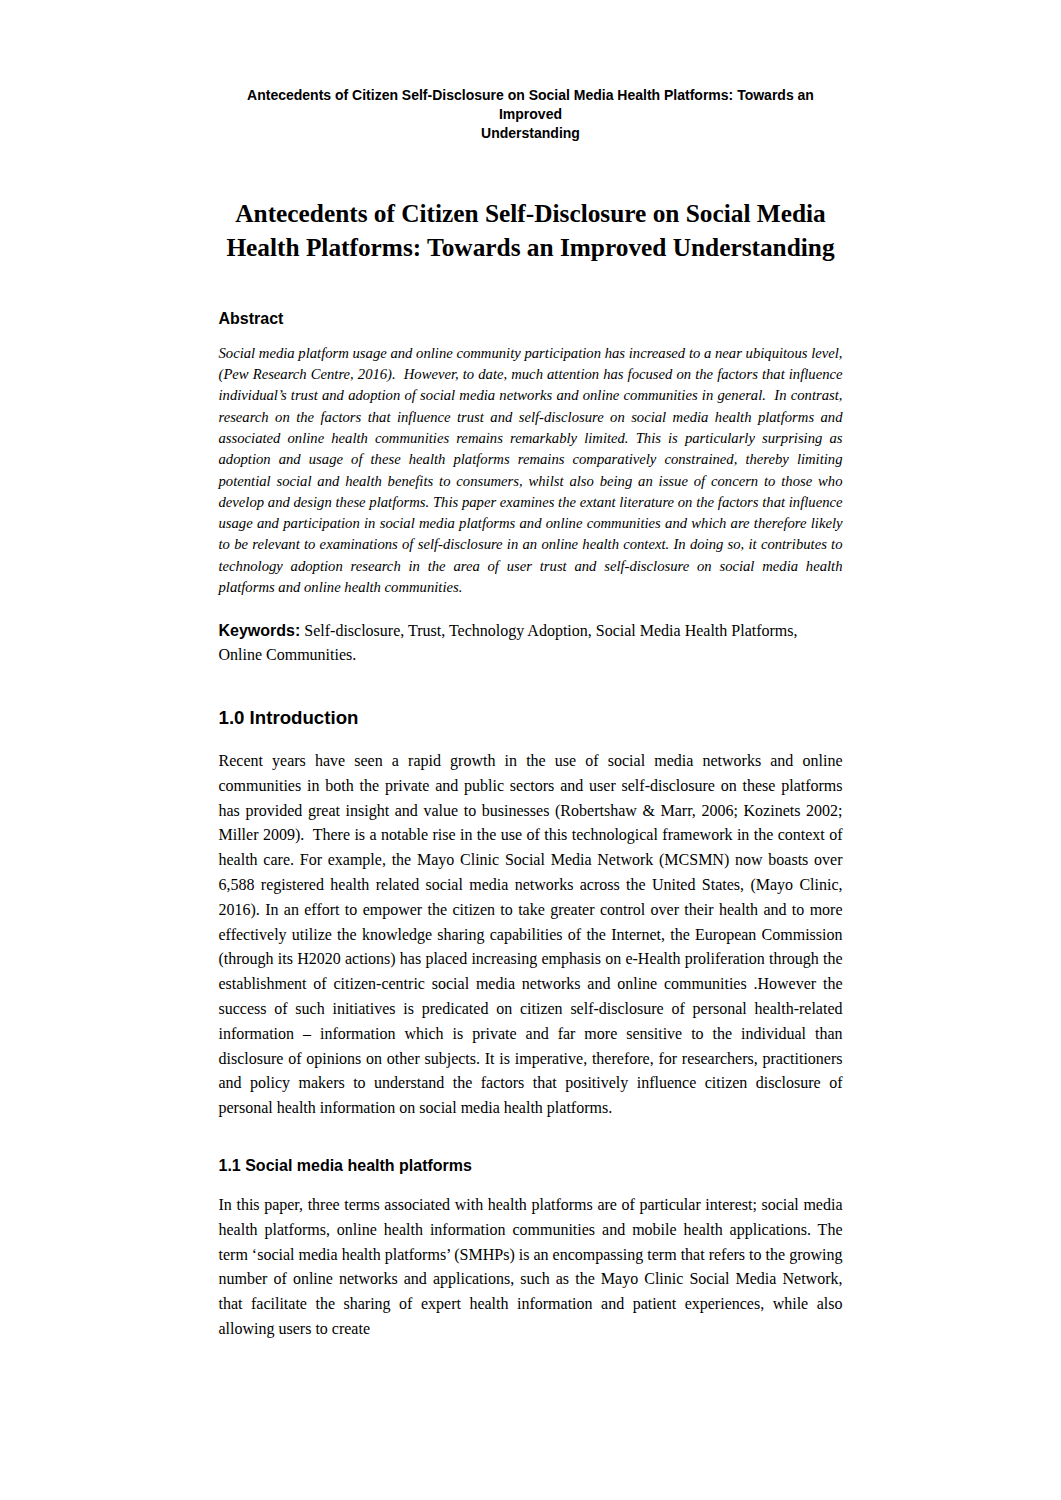Antecedents of Citizen Self-Disclosure on Social Media Health Platforms: Towards an Improved
Understanding
Antecedents of Citizen Self-Disclosure on Social Media Health Platforms: Towards an Improved Understanding
Abstract
Social media platform usage and online community participation has increased to a near ubiquitous level, (Pew Research Centre, 2016). However, to date, much attention has focused on the factors that influence individual’s trust and adoption of social media networks and online communities in general. In contrast, research on the factors that influence trust and self-disclosure on social media health platforms and associated online health communities remains remarkably limited. This is particularly surprising as adoption and usage of these health platforms remains comparatively constrained, thereby limiting potential social and health benefits to consumers, whilst also being an issue of concern to those who develop and design these platforms. This paper examines the extant literature on the factors that influence usage and participation in social media platforms and online communities and which are therefore likely to be relevant to examinations of self-disclosure in an online health context. In doing so, it contributes to technology adoption research in the area of user trust and self-disclosure on social media health platforms and online health communities.
Keywords: Self-disclosure, Trust, Technology Adoption, Social Media Health Platforms, Online Communities.
1.0 Introduction
Recent years have seen a rapid growth in the use of social media networks and online communities in both the private and public sectors and user self-disclosure on these platforms has provided great insight and value to businesses (Robertshaw & Marr, 2006; Kozinets 2002; Miller 2009). There is a notable rise in the use of this technological framework in the context of health care. For example, the Mayo Clinic Social Media Network (MCSMN) now boasts over 6,588 registered health related social media networks across the United States, (Mayo Clinic, 2016). In an effort to empower the citizen to take greater control over their health and to more effectively utilize the knowledge sharing capabilities of the Internet, the European Commission (through its H2020 actions) has placed increasing emphasis on e-Health proliferation through the establishment of citizen-centric social media networks and online communities .However the success of such initiatives is predicated on citizen self-disclosure of personal health-related information – information which is private and far more sensitive to the individual than disclosure of opinions on other subjects. It is imperative, therefore, for researchers, practitioners and policy makers to understand the factors that positively influence citizen disclosure of personal health information on social media health platforms.
1.1 Social media health platforms
In this paper, three terms associated with health platforms are of particular interest; social media health platforms, online health information communities and mobile health applications. The term ‘social media health platforms’ (SMHPs) is an encompassing term that refers to the growing number of online networks and applications, such as the Mayo Clinic Social Media Network, that facilitate the sharing of expert health information and patient experiences, while also allowing users to create